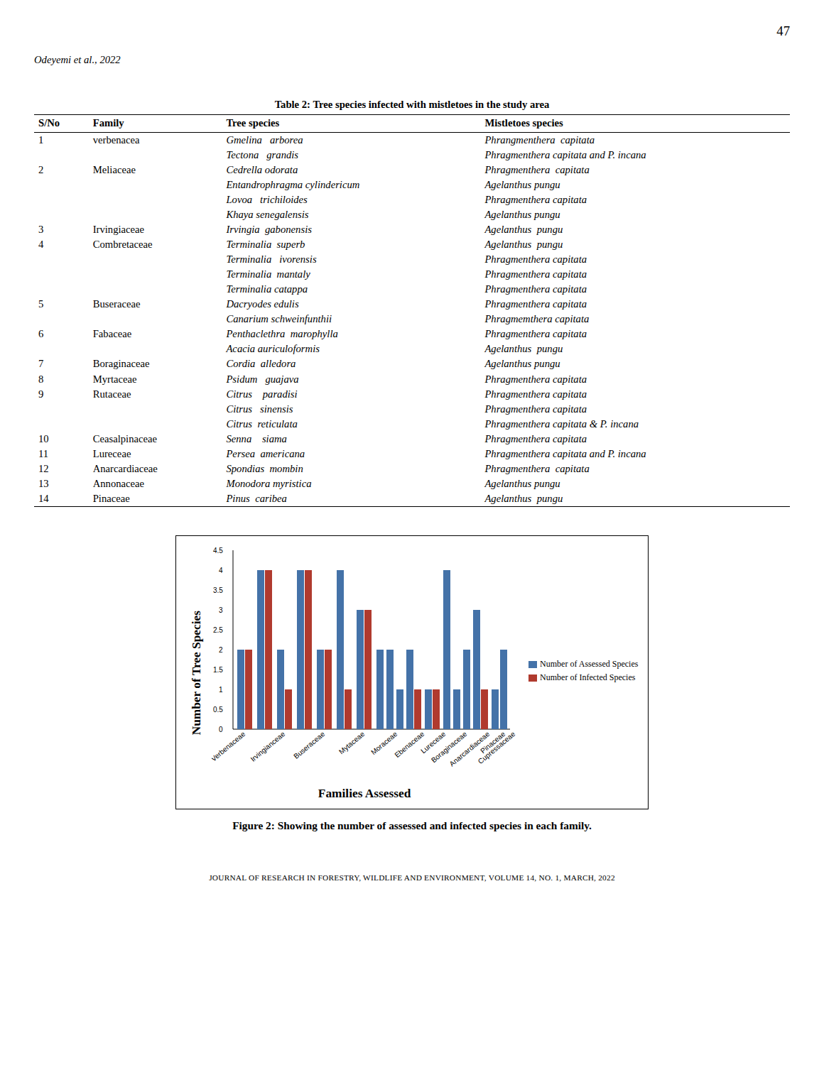47
Odeyemi et al., 2022
Table 2: Tree species infected with mistletoes in the study area
| S/No | Family | Tree species | Mistletoes species |
| --- | --- | --- | --- |
| 1 | verbenacea | Gmelina arborea | Phrangmenthera capitata |
| | | Tectona grandis | Phragmenthera capitata and P. incana |
| 2 | Meliaceae | Cedrella odorata | Phragmenthera capitata |
| | | Entandrophragma cylindericum | Agelanthus pungu |
| | | Lovoa trichiloides | Phragmenthera capitata |
| | | Khaya senegalensis | Agelanthus pungu |
| 3 | Irvingiaceae | Irvingia gabonensis | Agelanthus pungu |
| 4 | Combretaceae | Terminalia superb | Agelanthus pungu |
| | | Terminalia ivorensis | Phragmenthera capitata |
| | | Terminalia mantaly | Phragmenthera capitata |
| | | Terminalia catappa | Phragmenthera capitata |
| 5 | Buseraceae | Dacryodes edulis | Phragmenthera capitata |
| | | Canarium schweinfunthii | Phragmemthera capitata |
| 6 | Fabaceae | Penthaclethra marophylla | Phragmenthera capitata |
| | | Acacia auriculoformis | Agelanthus pungu |
| 7 | Boraginaceae | Cordia alledora | Agelanthus pungu |
| 8 | Myrtaceae | Psidum guajava | Phragmenthera capitata |
| 9 | Rutaceae | Citrus paradisi | Phragmenthera capitata |
| | | Citrus sinensis | Phragmenthera capitata |
| | | Citrus reticulata | Phragmenthera capitata & P. incana |
| 10 | Ceasalpinaceae | Senna siama | Phragmenthera capitata |
| 11 | Lureceae | Persea americana | Phragmenthera capitata and P. incana |
| 12 | Anarcardiaceae | Spondias mombin | Phragmenthera capitata |
| 13 | Annonaceae | Monodora myristica | Agelanthus pungu |
| 14 | Pinaceae | Pinus caribea | Agelanthus pungu |
Number of Tree Species
4.5 4 3.5 3 2.5 2 1.5 1 0.5 0 Verbenaceae Irvingianceae Buseraceae Mytaceae Moraceae Ebenaceae Lureceae Boraginaceae Anarcardiaceae Pinaceae Cupressaceae
Families Assessed
Number of Assessed Species
Number of Infected Species
Figure 2: Showing the number of assessed and infected species in each family.
JOURNAL OF RESEARCH IN FORESTRY, WILDLIFE AND ENVIRONMENT, VOLUME 14, NO. 1, MARCH, 2022